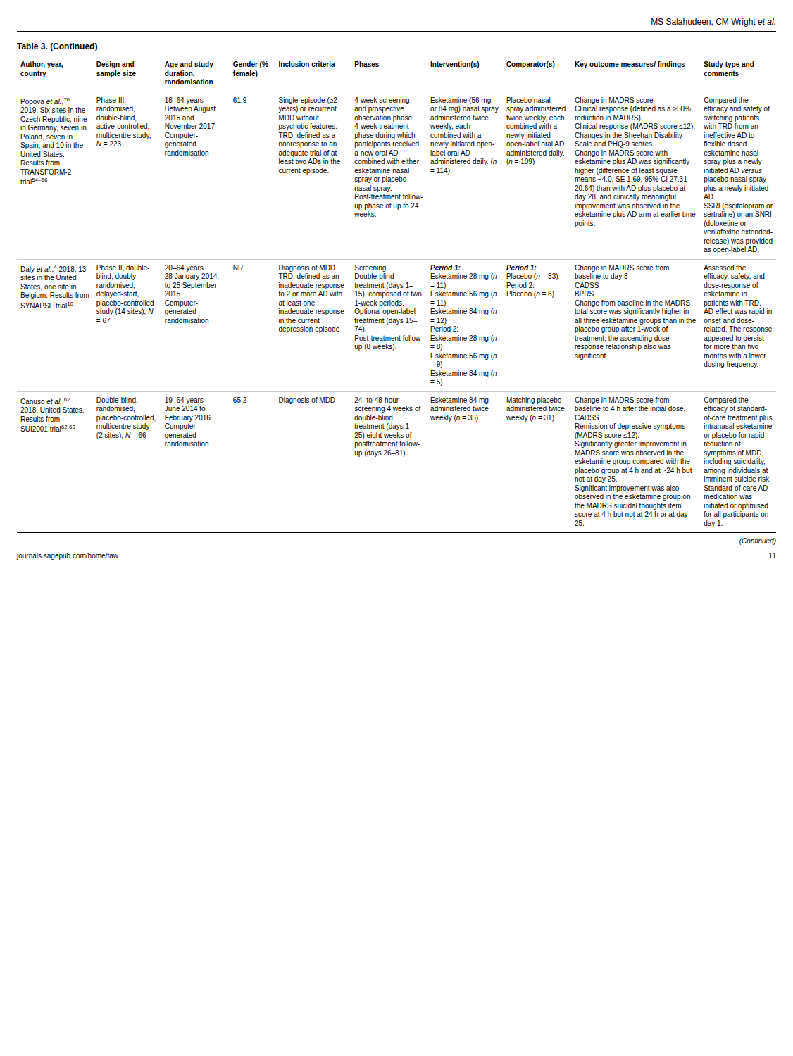MS Salahudeen, CM Wright et al.
Table 3. (Continued)
| Author, year, country | Design and sample size | Age and study duration, randomisation | Gender (% female) | Inclusion criteria | Phases | Intervention(s) | Comparator(s) | Key outcome measures/ findings | Study type and comments |
| --- | --- | --- | --- | --- | --- | --- | --- | --- | --- |
| Popova et al. , 76 2019. Six sites in the Czech Republic, nine in Germany, seven in Poland, seven in Spain, and 10 in the United States. Results from TRANSFORM-2 trial 54–56 | Phase III, randomised, double-blind, active-controlled, multicentre study, N = 223 | 18–64 years Between August 2015 and November 2017 Computer-generated randomisation | 61.9 | Single-episode (≥2 years) or recurrent MDD without psychotic features. TRD, defined as a nonresponse to an adequate trial of at least two ADs in the current episode. | 4-week screening and prospective observation phase 4-week treatment phase during which participants received a new oral AD combined with either esketamine nasal spray or placebo nasal spray. Post-treatment follow-up phase of up to 24 weeks. | Esketamine (56 mg or 84 mg) nasal spray administered twice weekly, each combined with a newly initiated open-label oral AD administered daily. ( n = 114) | Placebo nasal spray administered twice weekly, each combined with a newly initiated open-label oral AD administered daily. ( n = 109) | Change in MADRS score Clinical response (defined as a ≥50% reduction in MADRS). Clinical response (MADRS score ≤12). Changes in the Sheehan Disability Scale and PHQ-9 scores. Change in MADRS score with esketamine plus AD was significantly higher (difference of least square means −4.0, SE 1.69, 95% CI 27.31–20.64) than with AD plus placebo at day 28, and clinically meaningful improvement was observed in the esketamine plus AD arm at earlier time points. | Compared the efficacy and safety of switching patients with TRD from an ineffective AD to flexible dosed esketamine nasal spray plus a newly initiated AD versus placebo nasal spray plus a newly initiated AD. SSRI (escitalopram or sertraline) or an SNRI (duloxetine or venlafaxine extended-release) was provided as open-label AD. |
| Daly et al. , 4 2018, 13 sites in the United States, one site in Belgium. Results from SYNAPSE trial 10 | Phase II, double-blind, doubly randomised, delayed-start, placebo-controlled study (14 sites), N = 67 | 20–64 years 28 January 2014, to 25 September 2015 Computer-generated randomisation | NR | Diagnosis of MDD TRD, defined as an inadequate response to 2 or more AD with at least one inadequate response in the current depression episode | Screening Double-blind treatment (days 1–15), composed of two 1-week periods. Optional open-label treatment (days 15–74). Post-treatment follow-up (8 weeks). | Period 1: Esketamine 28 mg ( n = 11) Esketamine 56 mg ( n = 11) Esketamine 84 mg ( n = 12) Period 2: Esketamine 28 mg ( n = 8) Esketamine 56 mg ( n = 9) Esketamine 84 mg ( n = 5) | Period 1: Placebo ( n = 33) Period 2: Placebo ( n = 6) | Change in MADRS score from baseline to day 8 CADSS BPRS Change from baseline in the MADRS total score was significantly higher in all three esketamine groups than in the placebo group after 1-week of treatment; the ascending dose-response relationship also was significant. | Assessed the efficacy, safety, and dose-response of esketamine in patients with TRD. AD effect was rapid in onset and dose-related. The response appeared to persist for more than two months with a lower dosing frequency. |
| Canuso et al. , 62 2018, United States. Results from SUI2001 trial 62,63 | Double-blind, randomised, placebo-controlled, multicentre study (2 sites), N = 66 | 19–64 years June 2014 to February 2016 Computer-generated randomisation | 65.2 | Diagnosis of MDD | 24- to 48-hour screening 4 weeks of double-blind treatment (days 1–25) eight weeks of posttreatment follow-up (days 26–81). | Esketamine 84 mg administered twice weekly ( n = 35) | Matching placebo administered twice weekly ( n = 31) | Change in MADRS score from baseline to 4 h after the initial dose. CADSS Remission of depressive symptoms (MADRS score ≤12). Significantly greater improvement in MADRS score was observed in the esketamine group compared with the placebo group at 4 h and at ~24 h but not at day 25. Significant improvement was also observed in the esketamine group on the MADRS suicidal thoughts item score at 4 h but not at 24 h or at day 25. | Compared the efficacy of standard-of-care treatment plus intranasal esketamine or placebo for rapid reduction of symptoms of MDD, including suicidality, among individuals at imminent suicide risk. Standard-of-care AD medication was initiated or optimised for all participants on day 1. |
(Continued)
journals.sagepub.com/home/taw
11